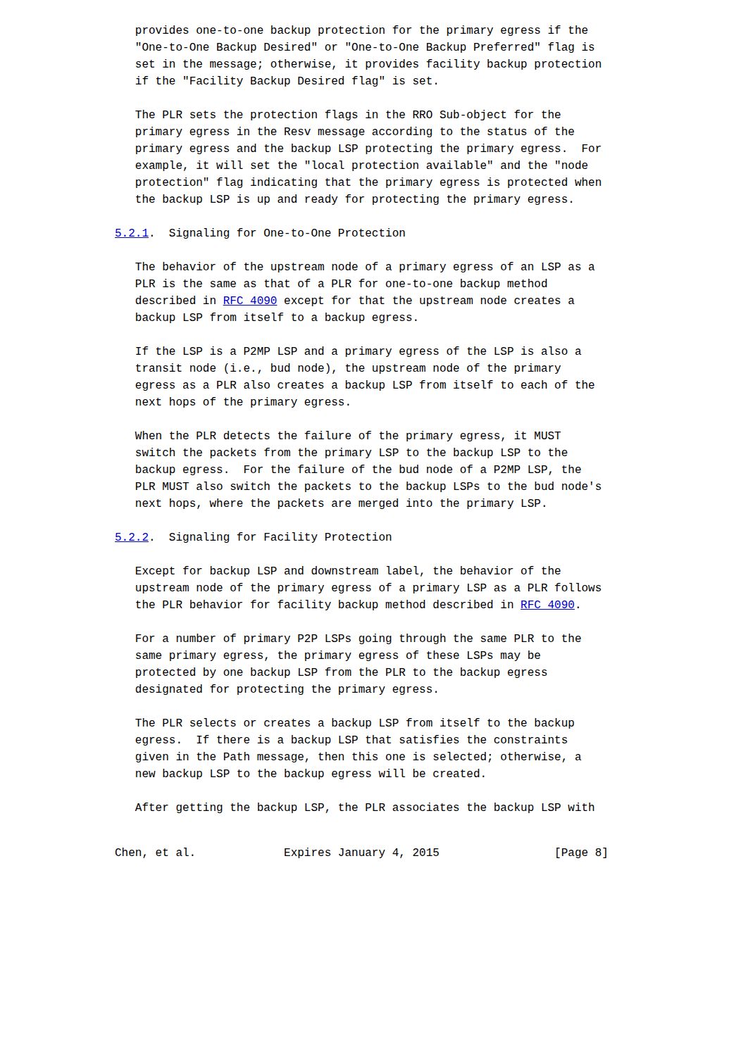provides one-to-one backup protection for the primary egress if the
   "One-to-One Backup Desired" or "One-to-One Backup Preferred" flag is
   set in the message; otherwise, it provides facility backup protection
   if the "Facility Backup Desired flag" is set.

   The PLR sets the protection flags in the RRO Sub-object for the
   primary egress in the Resv message according to the status of the
   primary egress and the backup LSP protecting the primary egress.  For
   example, it will set the "local protection available" and the "node
   protection" flag indicating that the primary egress is protected when
   the backup LSP is up and ready for protecting the primary egress.

5.2.1.  Signaling for One-to-One Protection

   The behavior of the upstream node of a primary egress of an LSP as a
   PLR is the same as that of a PLR for one-to-one backup method
   described in RFC 4090 except for that the upstream node creates a
   backup LSP from itself to a backup egress.

   If the LSP is a P2MP LSP and a primary egress of the LSP is also a
   transit node (i.e., bud node), the upstream node of the primary
   egress as a PLR also creates a backup LSP from itself to each of the
   next hops of the primary egress.

   When the PLR detects the failure of the primary egress, it MUST
   switch the packets from the primary LSP to the backup LSP to the
   backup egress.  For the failure of the bud node of a P2MP LSP, the
   PLR MUST also switch the packets to the backup LSPs to the bud node's
   next hops, where the packets are merged into the primary LSP.

5.2.2.  Signaling for Facility Protection

   Except for backup LSP and downstream label, the behavior of the
   upstream node of the primary egress of a primary LSP as a PLR follows
   the PLR behavior for facility backup method described in RFC 4090.

   For a number of primary P2P LSPs going through the same PLR to the
   same primary egress, the primary egress of these LSPs may be
   protected by one backup LSP from the PLR to the backup egress
   designated for protecting the primary egress.

   The PLR selects or creates a backup LSP from itself to the backup
   egress.  If there is a backup LSP that satisfies the constraints
   given in the Path message, then this one is selected; otherwise, a
   new backup LSP to the backup egress will be created.

   After getting the backup LSP, the PLR associates the backup LSP with
Chen, et al.             Expires January 4, 2015                 [Page 8]